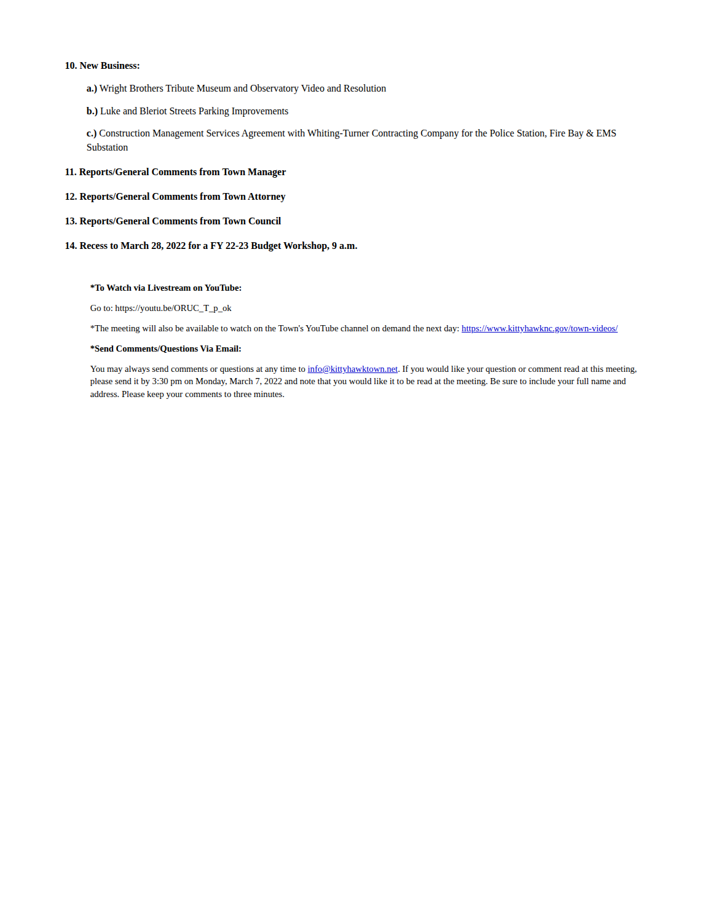10. New Business:
a.) Wright Brothers Tribute Museum and Observatory Video and Resolution
b.) Luke and Bleriot Streets Parking Improvements
c.) Construction Management Services Agreement with Whiting-Turner Contracting Company for the Police Station, Fire Bay & EMS Substation
11. Reports/General Comments from Town Manager
12. Reports/General Comments from Town Attorney
13. Reports/General Comments from Town Council
14. Recess to March 28, 2022 for a FY 22-23 Budget Workshop, 9 a.m.
*To Watch via Livestream on YouTube:
Go to: https://youtu.be/ORUC_T_p_ok
*The meeting will also be available to watch on the Town's YouTube channel on demand the next day: https://www.kittyhawknc.gov/town-videos/
*Send Comments/Questions Via Email:
You may always send comments or questions at any time to info@kittyhawktown.net. If you would like your question or comment read at this meeting, please send it by 3:30 pm on Monday, March 7, 2022 and note that you would like it to be read at the meeting. Be sure to include your full name and address. Please keep your comments to three minutes.